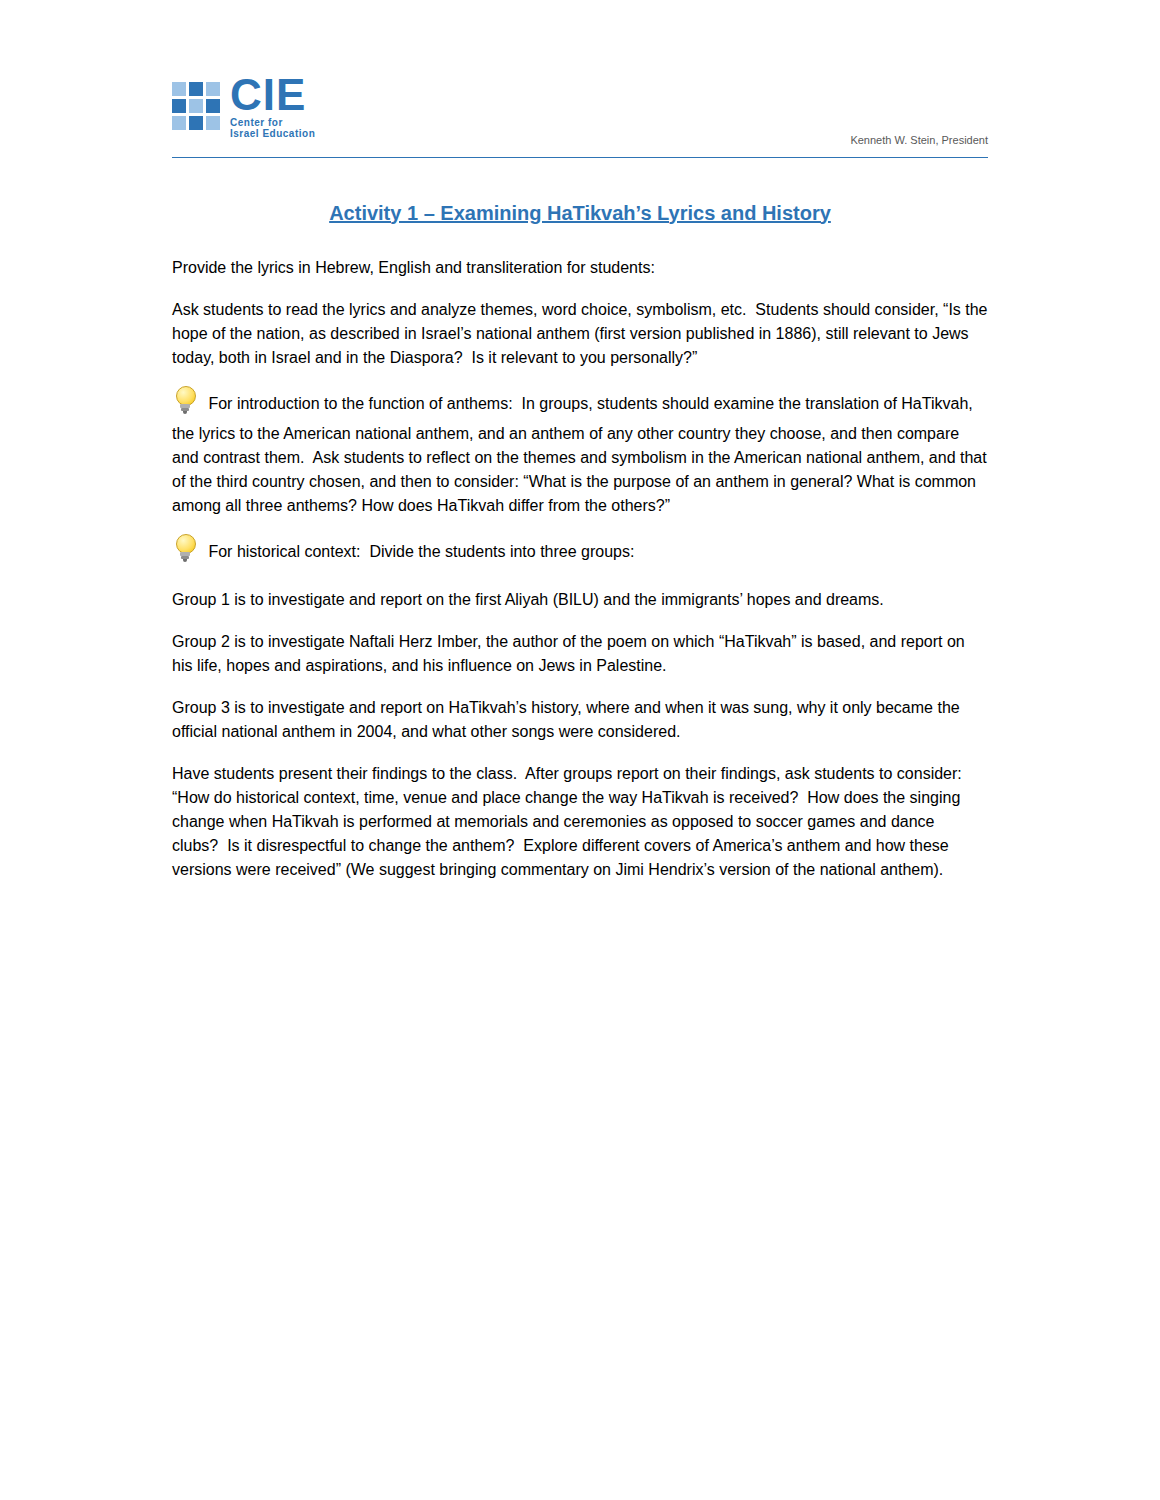CIE
Center for
Israel Education
Kenneth W. Stein, President
Activity 1 – Examining HaTikvah’s Lyrics and History
Provide the lyrics in Hebrew, English and transliteration for students:
Ask students to read the lyrics and analyze themes, word choice, symbolism, etc. Students should consider, “Is the hope of the nation, as described in Israel’s national anthem (first version published in 1886), still relevant to Jews today, both in Israel and in the Diaspora? Is it relevant to you personally?”
For introduction to the function of anthems: In groups, students should examine the translation of HaTikvah, the lyrics to the American national anthem, and an anthem of any other country they choose, and then compare and contrast them. Ask students to reflect on the themes and symbolism in the American national anthem, and that of the third country chosen, and then to consider: “What is the purpose of an anthem in general? What is common among all three anthems? How does HaTikvah differ from the others?”
For historical context: Divide the students into three groups:
Group 1 is to investigate and report on the first Aliyah (BILU) and the immigrants’ hopes and dreams.
Group 2 is to investigate Naftali Herz Imber, the author of the poem on which “HaTikvah” is based, and report on his life, hopes and aspirations, and his influence on Jews in Palestine.
Group 3 is to investigate and report on HaTikvah’s history, where and when it was sung, why it only became the official national anthem in 2004, and what other songs were considered.
Have students present their findings to the class. After groups report on their findings, ask students to consider: “How do historical context, time, venue and place change the way HaTikvah is received? How does the singing change when HaTikvah is performed at memorials and ceremonies as opposed to soccer games and dance clubs? Is it disrespectful to change the anthem? Explore different covers of America’s anthem and how these versions were received” (We suggest bringing commentary on Jimi Hendrix’s version of the national anthem).